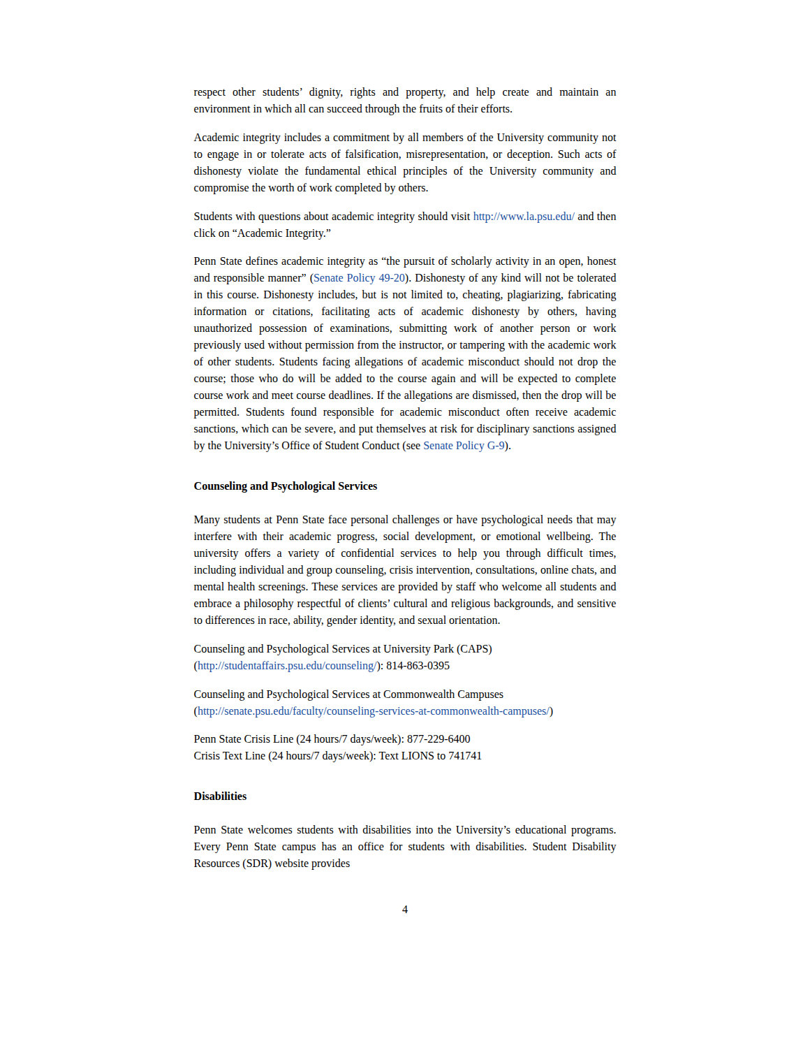respect other students’ dignity, rights and property, and help create and maintain an environment in which all can succeed through the fruits of their efforts.
Academic integrity includes a commitment by all members of the University community not to engage in or tolerate acts of falsification, misrepresentation, or deception. Such acts of dishonesty violate the fundamental ethical principles of the University community and compromise the worth of work completed by others.
Students with questions about academic integrity should visit http://www.la.psu.edu/ and then click on “Academic Integrity.”
Penn State defines academic integrity as “the pursuit of scholarly activity in an open, honest and responsible manner” (Senate Policy 49-20). Dishonesty of any kind will not be tolerated in this course. Dishonesty includes, but is not limited to, cheating, plagiarizing, fabricating information or citations, facilitating acts of academic dishonesty by others, having unauthorized possession of examinations, submitting work of another person or work previously used without permission from the instructor, or tampering with the academic work of other students. Students facing allegations of academic misconduct should not drop the course; those who do will be added to the course again and will be expected to complete course work and meet course deadlines. If the allegations are dismissed, then the drop will be permitted. Students found responsible for academic misconduct often receive academic sanctions, which can be severe, and put themselves at risk for disciplinary sanctions assigned by the University’s Office of Student Conduct (see Senate Policy G-9).
Counseling and Psychological Services
Many students at Penn State face personal challenges or have psychological needs that may interfere with their academic progress, social development, or emotional wellbeing. The university offers a variety of confidential services to help you through difficult times, including individual and group counseling, crisis intervention, consultations, online chats, and mental health screenings. These services are provided by staff who welcome all students and embrace a philosophy respectful of clients’ cultural and religious backgrounds, and sensitive to differences in race, ability, gender identity, and sexual orientation.
Counseling and Psychological Services at University Park (CAPS)
(http://studentaffairs.psu.edu/counseling/): 814-863-0395
Counseling and Psychological Services at Commonwealth Campuses
(http://senate.psu.edu/faculty/counseling-services-at-commonwealth-campuses/)
Penn State Crisis Line (24 hours/7 days/week): 877-229-6400
Crisis Text Line (24 hours/7 days/week): Text LIONS to 741741
Disabilities
Penn State welcomes students with disabilities into the University’s educational programs. Every Penn State campus has an office for students with disabilities. Student Disability Resources (SDR) website provides
4